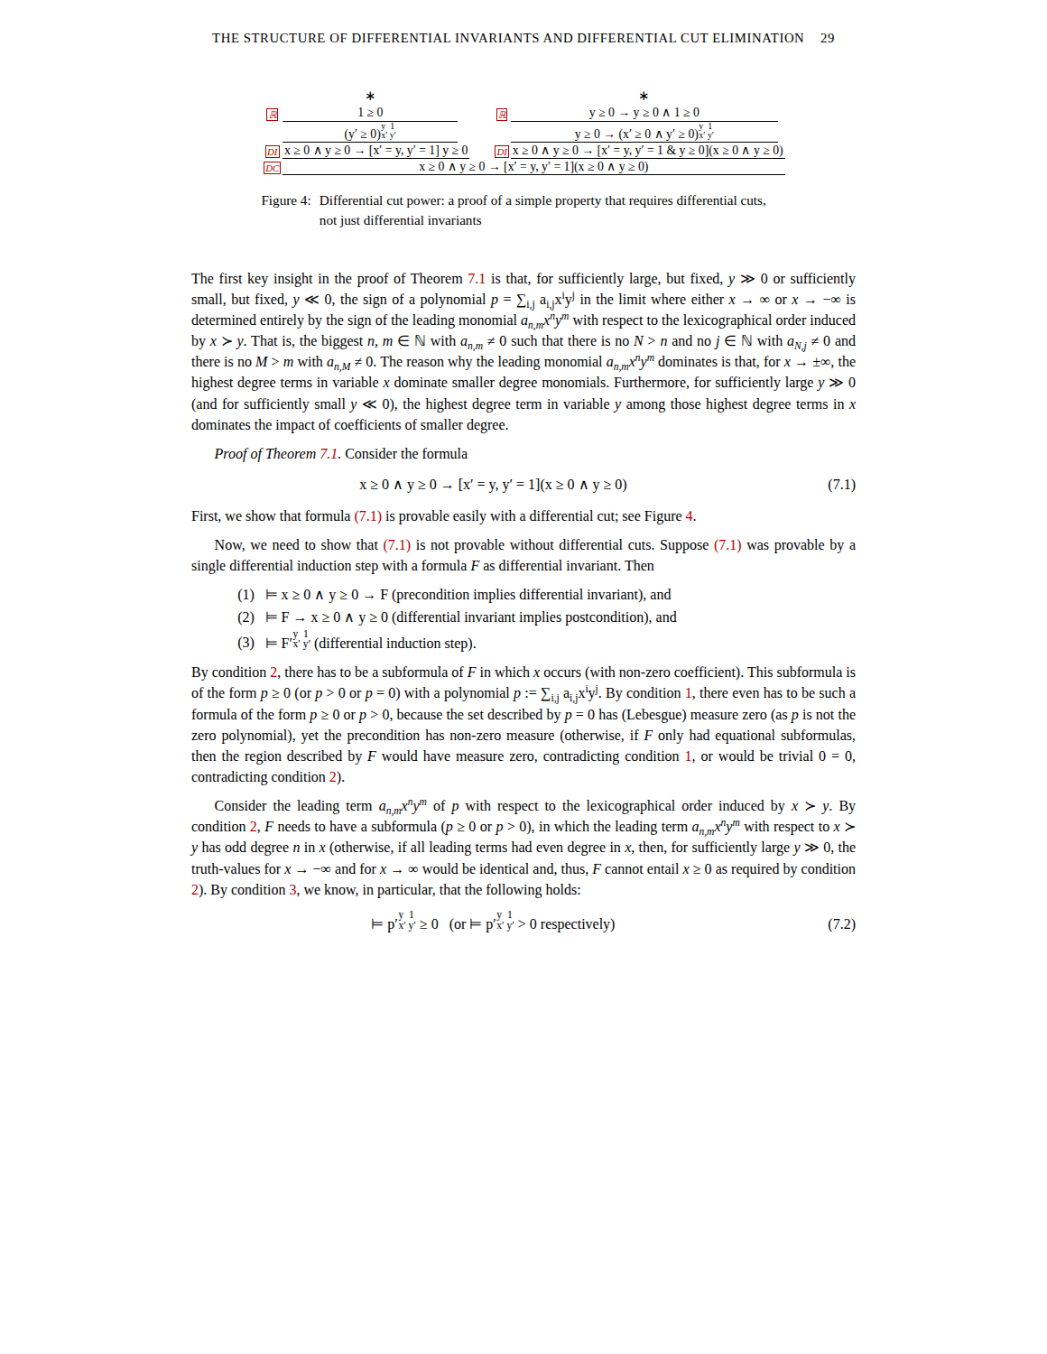THE STRUCTURE OF DIFFERENTIAL INVARIANTS AND DIFFERENTIAL CUT ELIMINATION29
| | ∗ | | | | ∗ | |
| ℝ | 1 ≥ 0 | | | ℝ | y ≥ 0 → y ≥ 0 ∧ 1 ≥ 0 | |
| | (y′ ≥ 0) y 1 x′ y′ | | | | y ≥ 0 → (x′ ≥ 0 ∧ y′ ≥ 0) y 1 x′ y′ | |
| DI | x ≥ 0 ∧ y ≥ 0 → [x′ = y, y′ = 1] y ≥ 0 | | DI | x ≥ 0 ∧ y ≥ 0 → [x′ = y, y′ = 1 & y ≥ 0](x ≥ 0 ∧ y ≥ 0) |
| DC | x ≥ 0 ∧ y ≥ 0 → [x′ = y, y′ = 1](x ≥ 0 ∧ y ≥ 0) |
Figure 4:
Differential cut power: a proof of a simple property that requires differential cuts, not just differential invariants
The first key insight in the proof of Theorem 7.1 is that, for sufficiently large, but fixed, y ≫ 0 or sufficiently small, but fixed, y ≪ 0, the sign of a polynomial p = ∑i,j ai,jxiyj in the limit where either x → ∞ or x → −∞ is determined entirely by the sign of the leading monomial an,mxnym with respect to the lexicographical order induced by x ≻ y. That is, the biggest n, m ∈ ℕ with an,m ≠ 0 such that there is no N > n and no j ∈ ℕ with aN,j ≠ 0 and there is no M > m with an,M ≠ 0. The reason why the leading monomial an,mxnym dominates is that, for x → ±∞, the highest degree terms in variable x dominate smaller degree monomials. Furthermore, for sufficiently large y ≫ 0 (and for sufficiently small y ≪ 0), the highest degree term in variable y among those highest degree terms in x dominates the impact of coefficients of smaller degree.
Proof of Theorem 7.1. Consider the formula
x ≥ 0 ∧ y ≥ 0 → [x′ = y, y′ = 1](x ≥ 0 ∧ y ≥ 0)
(7.1)
First, we show that formula (7.1) is provable easily with a differential cut; see Figure 4.
Now, we need to show that (7.1) is not provable without differential cuts. Suppose (7.1) was provable by a single differential induction step with a formula F as differential invariant. Then
(1)⊨ x ≥ 0 ∧ y ≥ 0 → F (precondition implies differential invariant), and
(2)⊨ F → x ≥ 0 ∧ y ≥ 0 (differential invariant implies postcondition), and
(3)⊨ F′y 1 x′ y′ (differential induction step).
By condition 2, there has to be a subformula of F in which x occurs (with non-zero coefficient). This subformula is of the form p ≥ 0 (or p > 0 or p = 0) with a polynomial p := ∑i,j ai,jxiyj. By condition 1, there even has to be such a formula of the form p ≥ 0 or p > 0, because the set described by p = 0 has (Lebesgue) measure zero (as p is not the zero polynomial), yet the precondition has non-zero measure (otherwise, if F only had equational subformulas, then the region described by F would have measure zero, contradicting condition 1, or would be trivial 0 = 0, contradicting condition 2).
Consider the leading term an,mxnym of p with respect to the lexicographical order induced by x ≻ y. By condition 2, F needs to have a subformula (p ≥ 0 or p > 0), in which the leading term an,mxnym with respect to x ≻ y has odd degree n in x (otherwise, if all leading terms had even degree in x, then, for sufficiently large y ≫ 0, the truth-values for x → −∞ and for x → ∞ would be identical and, thus, F cannot entail x ≥ 0 as required by condition 2). By condition 3, we know, in particular, that the following holds:
⊨ p′y 1 x′ y′ ≥ 0 (or ⊨ p′y 1 x′ y′ > 0 respectively)
(7.2)